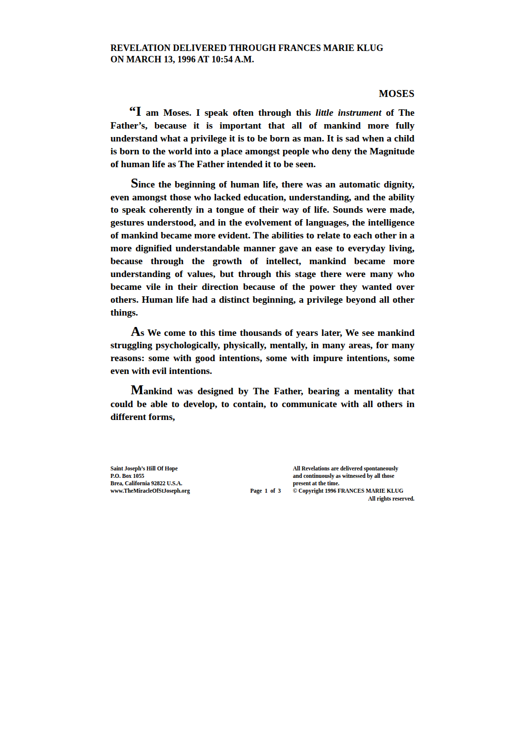REVELATION DELIVERED THROUGH FRANCES MARIE KLUG
ON MARCH 13, 1996 AT 10:54 A.M.
MOSES
“I am Moses. I speak often through this little instrument of The Father’s, because it is important that all of mankind more fully understand what a privilege it is to be born as man. It is sad when a child is born to the world into a place amongst people who deny the Magnitude of human life as The Father intended it to be seen.
Since the beginning of human life, there was an automatic dignity, even amongst those who lacked education, understanding, and the ability to speak coherently in a tongue of their way of life. Sounds were made, gestures understood, and in the evolvement of languages, the intelligence of mankind became more evident. The abilities to relate to each other in a more dignified understandable manner gave an ease to everyday living, because through the growth of intellect, mankind became more understanding of values, but through this stage there were many who became vile in their direction because of the power they wanted over others. Human life had a distinct beginning, a privilege beyond all other things.
As We come to this time thousands of years later, We see mankind struggling psychologically, physically, mentally, in many areas, for many reasons: some with good intentions, some with impure intentions, some even with evil intentions.
Mankind was designed by The Father, bearing a mentality that could be able to develop, to contain, to communicate with all others in different forms,
| Saint Joseph’s Hill Of Hope | | All Revelations are delivered spontaneously |
| P.O. Box 1055 | | and continuously as witnessed by all those |
| Brea, California 92822 U.S.A. | | present at the time. |
| www.TheMiracleOfStJoseph.org | Page 1 of 3 | © Copyright 1996 FRANCES MARIE KLUG |
| | | All rights reserved. |